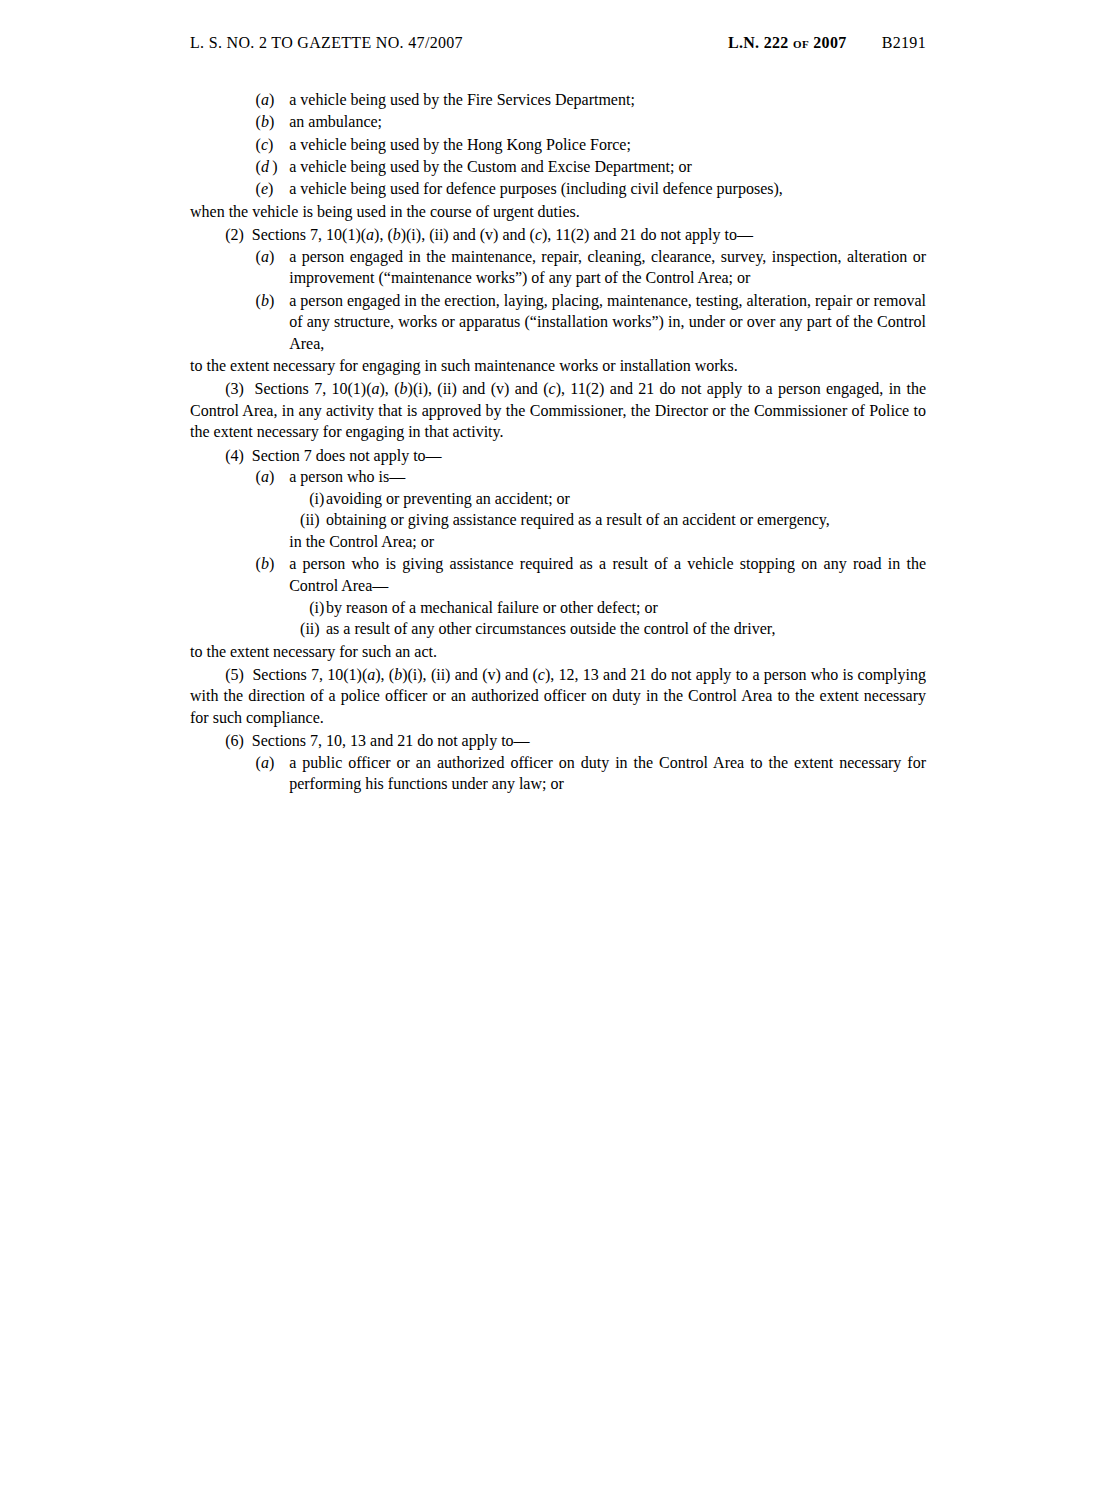L. S. NO. 2 TO GAZETTE NO. 47/2007 L.N. 222 of 2007 B2191
(a) a vehicle being used by the Fire Services Department;
(b) an ambulance;
(c) a vehicle being used by the Hong Kong Police Force;
(d ) a vehicle being used by the Custom and Excise Department; or
(e) a vehicle being used for defence purposes (including civil defence purposes),
when the vehicle is being used in the course of urgent duties.
(2) Sections 7, 10(1)(a), (b)(i), (ii) and (v) and (c), 11(2) and 21 do not apply to—
(a) a person engaged in the maintenance, repair, cleaning, clearance, survey, inspection, alteration or improvement (“maintenance works”) of any part of the Control Area; or
(b) a person engaged in the erection, laying, placing, maintenance, testing, alteration, repair or removal of any structure, works or apparatus (“installation works”) in, under or over any part of the Control Area,
to the extent necessary for engaging in such maintenance works or installation works.
(3) Sections 7, 10(1)(a), (b)(i), (ii) and (v) and (c), 11(2) and 21 do not apply to a person engaged, in the Control Area, in any activity that is approved by the Commissioner, the Director or the Commissioner of Police to the extent necessary for engaging in that activity.
(4) Section 7 does not apply to—
(a) a person who is—
(i) avoiding or preventing an accident; or
(ii) obtaining or giving assistance required as a result of an accident or emergency,
in the Control Area; or
(b) a person who is giving assistance required as a result of a vehicle stopping on any road in the Control Area—
(i) by reason of a mechanical failure or other defect; or
(ii) as a result of any other circumstances outside the control of the driver,
to the extent necessary for such an act.
(5) Sections 7, 10(1)(a), (b)(i), (ii) and (v) and (c), 12, 13 and 21 do not apply to a person who is complying with the direction of a police officer or an authorized officer on duty in the Control Area to the extent necessary for such compliance.
(6) Sections 7, 10, 13 and 21 do not apply to—
(a) a public officer or an authorized officer on duty in the Control Area to the extent necessary for performing his functions under any law; or